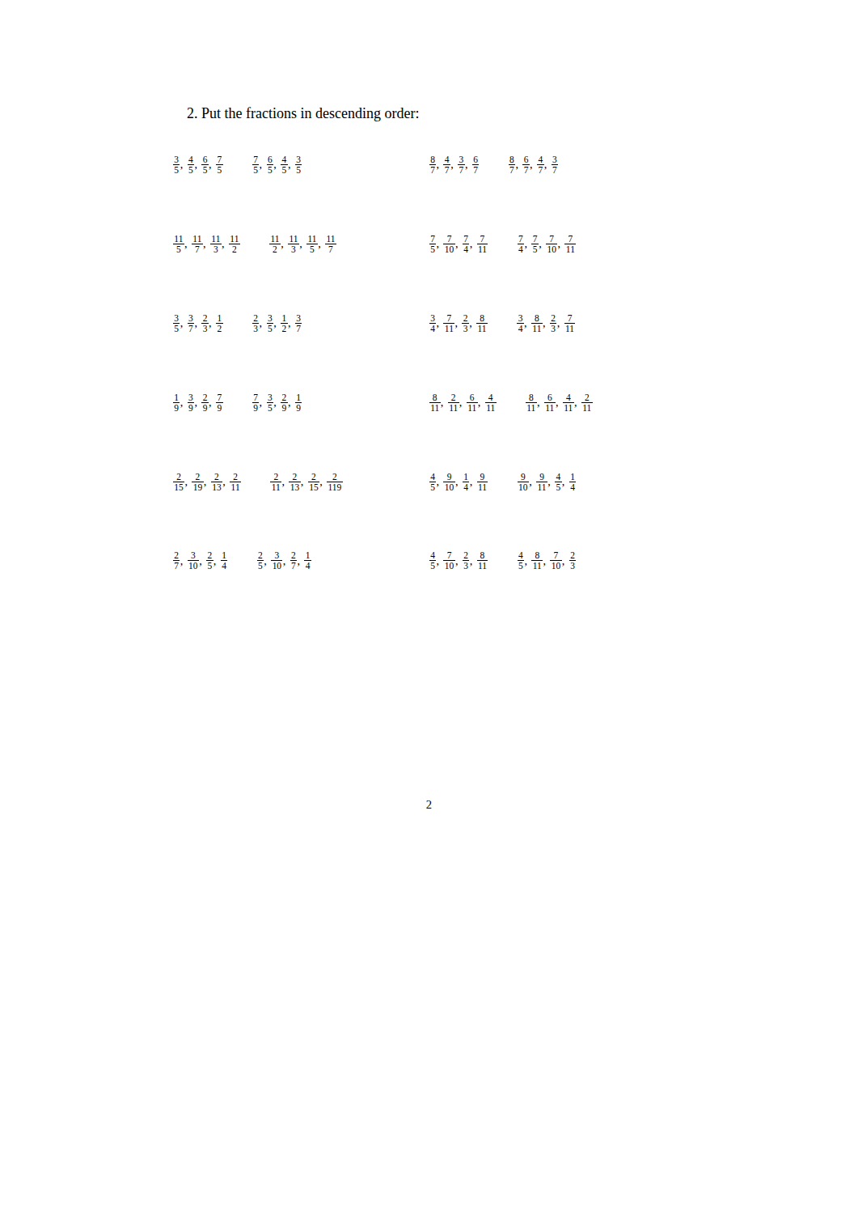2. Put the fractions in descending order:
| 3 5 , 4 5 , 6 5 , 7 5 7 5 , 6 5 , 4 5 , 3 5 | 8 7 , 4 7 , 3 7 , 6 7 8 7 , 6 7 , 4 7 , 3 7 |
| 11 5 , 11 7 , 11 3 , 11 2 11 2 , 11 3 , 11 5 , 11 7 | 7 5 , 7 10 , 7 4 , 7 11 7 4 , 7 5 , 7 10 , 7 11 |
| 3 5 , 3 7 , 2 3 , 1 2 2 3 , 3 5 , 1 2 , 3 7 | 3 4 , 7 11 , 2 3 , 8 11 3 4 , 8 11 , 2 3 , 7 11 |
| 1 9 , 3 9 , 2 9 , 7 9 7 9 , 3 5 , 2 9 , 1 9 | 8 11 , 2 11 , 6 11 , 4 11 8 11 , 6 11 , 4 11 , 2 11 |
| 2 15 , 2 19 , 2 13 , 2 11 2 11 , 2 13 , 2 15 , 2 119 | 4 5 , 9 10 , 1 4 , 9 11 9 10 , 9 11 , 4 5 , 1 4 |
| 2 7 , 3 10 , 2 5 , 1 4 2 5 , 3 10 , 2 7 , 1 4 | 4 5 , 7 10 , 2 3 , 8 11 4 5 , 8 11 , 7 10 , 2 3 |
2